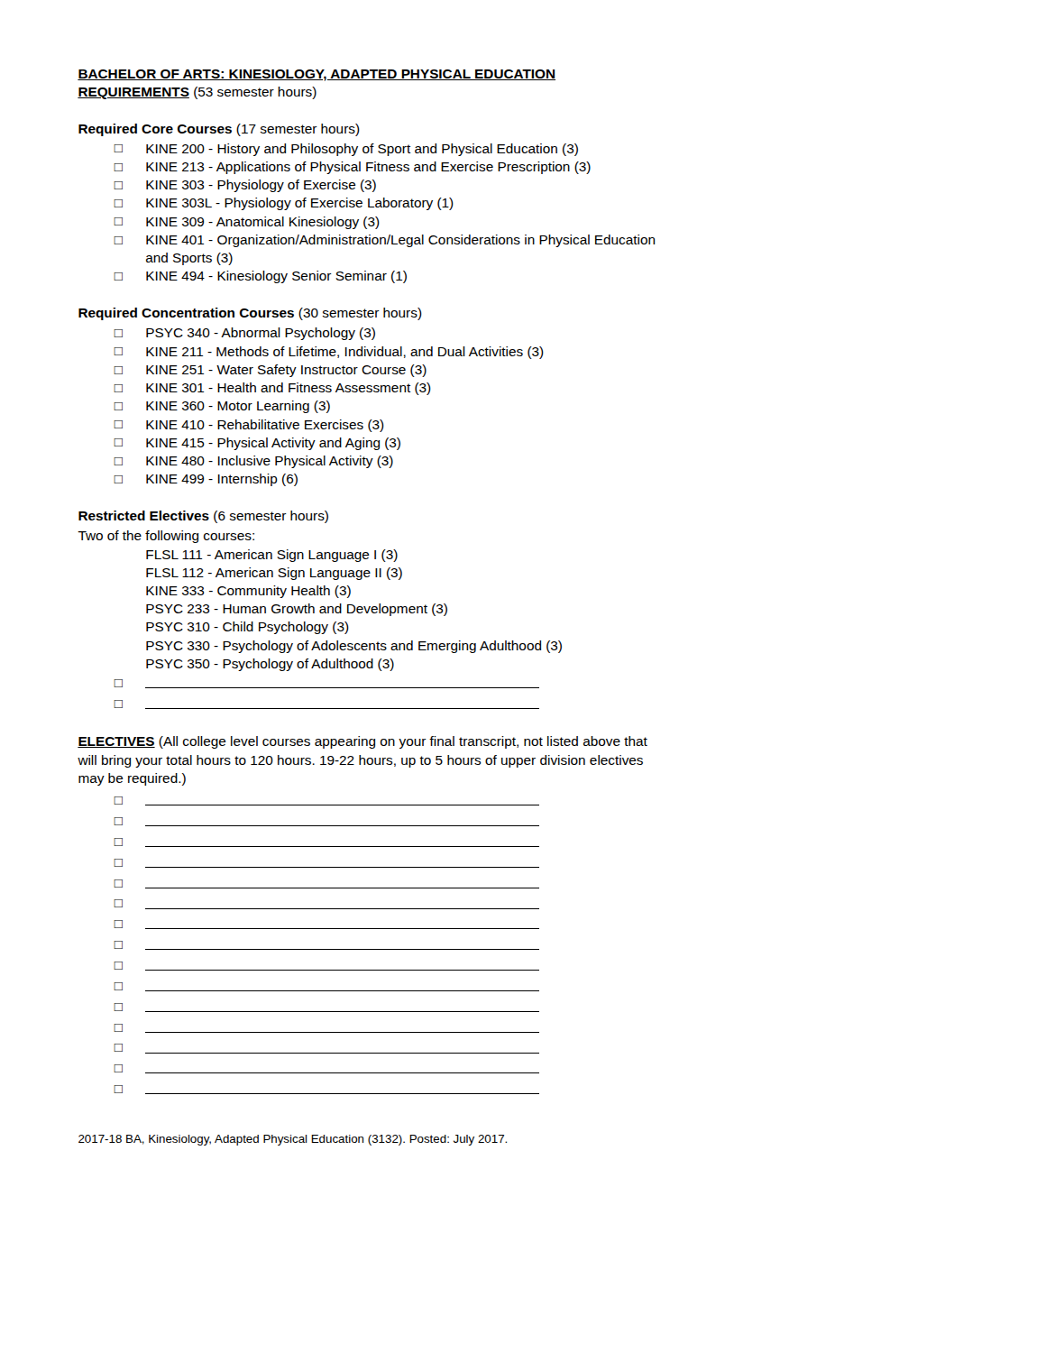BACHELOR OF ARTS: KINESIOLOGY, ADAPTED PHYSICAL EDUCATION REQUIREMENTS (53 semester hours)
Required Core Courses (17 semester hours)
KINE 200 - History and Philosophy of Sport and Physical Education (3)
KINE 213 - Applications of Physical Fitness and Exercise Prescription (3)
KINE 303 - Physiology of Exercise (3)
KINE 303L - Physiology of Exercise Laboratory (1)
KINE 309 - Anatomical Kinesiology (3)
KINE 401 - Organization/Administration/Legal Considerations in Physical Education and Sports (3)
KINE 494 - Kinesiology Senior Seminar (1)
Required Concentration Courses (30 semester hours)
PSYC 340 - Abnormal Psychology (3)
KINE 211 - Methods of Lifetime, Individual, and Dual Activities (3)
KINE 251 - Water Safety Instructor Course (3)
KINE 301 - Health and Fitness Assessment (3)
KINE 360 - Motor Learning (3)
KINE 410 - Rehabilitative Exercises (3)
KINE 415 - Physical Activity and Aging (3)
KINE 480 - Inclusive Physical Activity (3)
KINE 499 - Internship (6)
Restricted Electives (6 semester hours)
Two of the following courses:
FLSL 111 - American Sign Language I (3)
FLSL 112 - American Sign Language II (3)
KINE 333 - Community Health (3)
PSYC 233 - Human Growth and Development (3)
PSYC 310 - Child Psychology (3)
PSYC 330 - Psychology of Adolescents and Emerging Adulthood (3)
PSYC 350 - Psychology of Adulthood (3)
ELECTIVES (All college level courses appearing on your final transcript, not listed above that will bring your total hours to 120 hours. 19-22 hours, up to 5 hours of upper division electives may be required.)
2017-18 BA, Kinesiology, Adapted Physical Education (3132). Posted: July 2017.